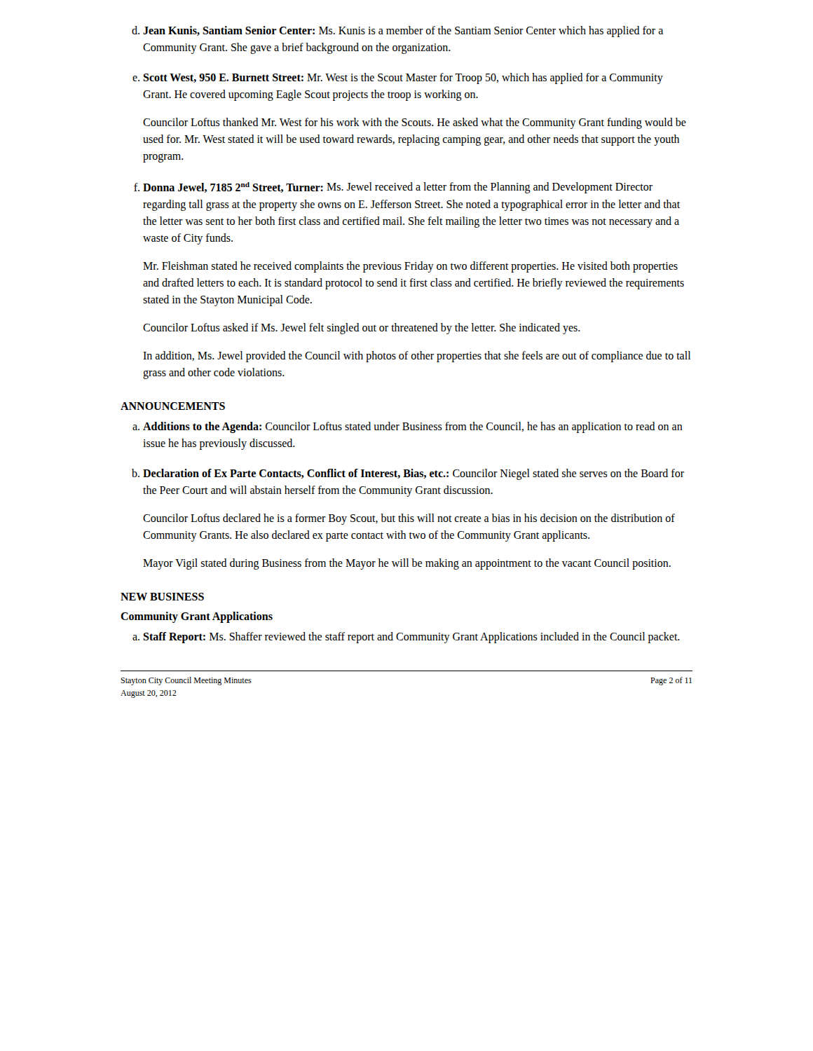Jean Kunis, Santiam Senior Center: Ms. Kunis is a member of the Santiam Senior Center which has applied for a Community Grant. She gave a brief background on the organization.
Scott West, 950 E. Burnett Street: Mr. West is the Scout Master for Troop 50, which has applied for a Community Grant. He covered upcoming Eagle Scout projects the troop is working on.
Councilor Loftus thanked Mr. West for his work with the Scouts. He asked what the Community Grant funding would be used for. Mr. West stated it will be used toward rewards, replacing camping gear, and other needs that support the youth program.
Donna Jewel, 7185 2nd Street, Turner: Ms. Jewel received a letter from the Planning and Development Director regarding tall grass at the property she owns on E. Jefferson Street. She noted a typographical error in the letter and that the letter was sent to her both first class and certified mail. She felt mailing the letter two times was not necessary and a waste of City funds.
Mr. Fleishman stated he received complaints the previous Friday on two different properties. He visited both properties and drafted letters to each. It is standard protocol to send it first class and certified. He briefly reviewed the requirements stated in the Stayton Municipal Code.
Councilor Loftus asked if Ms. Jewel felt singled out or threatened by the letter. She indicated yes.
In addition, Ms. Jewel provided the Council with photos of other properties that she feels are out of compliance due to tall grass and other code violations.
Announcements
Additions to the Agenda: Councilor Loftus stated under Business from the Council, he has an application to read on an issue he has previously discussed.
Declaration of Ex Parte Contacts, Conflict of Interest, Bias, etc.: Councilor Niegel stated she serves on the Board for the Peer Court and will abstain herself from the Community Grant discussion.
Councilor Loftus declared he is a former Boy Scout, but this will not create a bias in his decision on the distribution of Community Grants. He also declared ex parte contact with two of the Community Grant applicants.
Mayor Vigil stated during Business from the Mayor he will be making an appointment to the vacant Council position.
New Business
Community Grant Applications
Staff Report: Ms. Shaffer reviewed the staff report and Community Grant Applications included in the Council packet.
Stayton City Council Meeting Minutes
August 20, 2012
Page 2 of 11